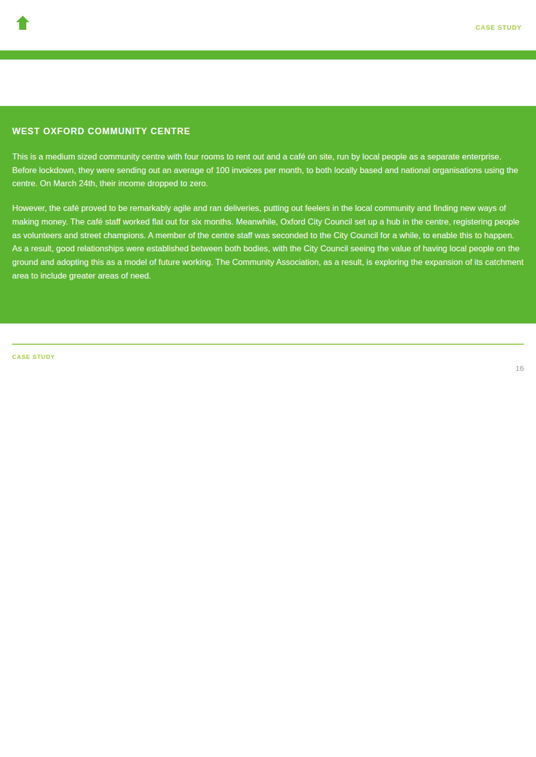Case Study
Case Study
West Oxford Community Centre
This is a medium sized community centre with four rooms to rent out and a café on site, run by local people as a separate enterprise. Before lockdown, they were sending out an average of 100 invoices per month, to both locally based and national organisations using the centre. On March 24th, their income dropped to zero.
However, the café proved to be remarkably agile and ran deliveries, putting out feelers in the local community and finding new ways of making money. The café staff worked flat out for six months. Meanwhile, Oxford City Council set up a hub in the centre, registering people as volunteers and street champions. A member of the centre staff was seconded to the City Council for a while, to enable this to happen. As a result, good relationships were established between both bodies, with the City Council seeing the value of having local people on the ground and adopting this as a model of future working. The Community Association, as a result, is exploring the expansion of its catchment area to include greater areas of need.
Case Study
16